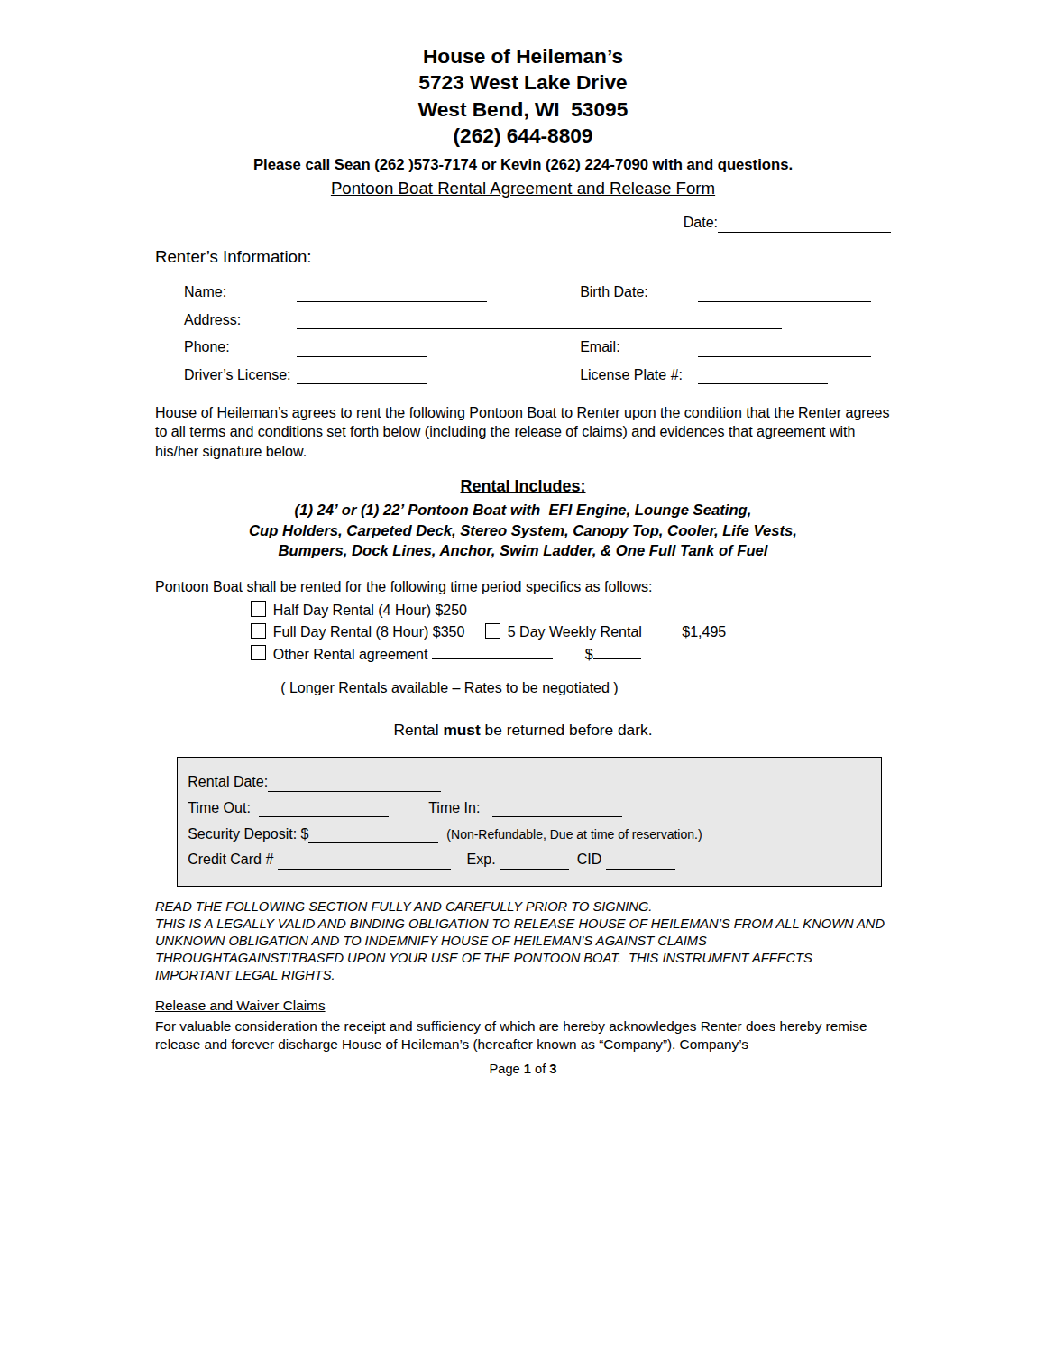House of Heileman’s
5723 West Lake Drive
West Bend, WI 53095
(262) 644-8809
Please call Sean (262 )573-7174 or Kevin (262) 224-7090 with and questions.
Pontoon Boat Rental Agreement and Release Form
Date:
Renter’s Information:
| Name: | | Birth Date: | |
| Address: | |
| Phone: | | Email: | |
| Driver’s License: | | License Plate #: | |
House of Heileman’s agrees to rent the following Pontoon Boat to Renter upon the condition that the Renter agrees to all terms and conditions set forth below (including the release of claims) and evidences that agreement with his/her signature below.
Rental Includes:
(1) 24’ or (1) 22’ Pontoon Boat with EFI Engine, Lounge Seating,
Cup Holders, Carpeted Deck, Stereo System, Canopy Top, Cooler, Life Vests,
Bumpers, Dock Lines, Anchor, Swim Ladder, & One Full Tank of Fuel
Pontoon Boat shall be rented for the following time period specifics as follows:
Half Day Rental (4 Hour) $250
Full Day Rental (8 Hour) $350 5 Day Weekly Rental $1,495
Other Rental agreement $
( Longer Rentals available – Rates to be negotiated )
Rental must be returned before dark.
Rental Date:
Time Out: Time In:
Security Deposit: $ (Non-Refundable, Due at time of reservation.)
Credit Card # Exp. CID
READ THE FOLLOWING SECTION FULLY AND CAREFULLY PRIOR TO SIGNING.
THIS IS A LEGALLY VALID AND BINDING OBLIGATION TO RELEASE HOUSE OF HEILEMAN’S FROM ALL KNOWN AND UNKNOWN OBLIGATION AND TO INDEMNIFY HOUSE OF HEILEMAN’S AGAINST CLAIMS THROUGHTAGAINSTITBASED UPON YOUR USE OF THE PONTOON BOAT. THIS INSTRUMENT AFFECTS IMPORTANT LEGAL RIGHTS.
Release and Waiver Claims
For valuable consideration the receipt and sufficiency of which are hereby acknowledges Renter does hereby remise release and forever discharge House of Heileman’s (hereafter known as “Company”). Company’s
Page 1 of 3